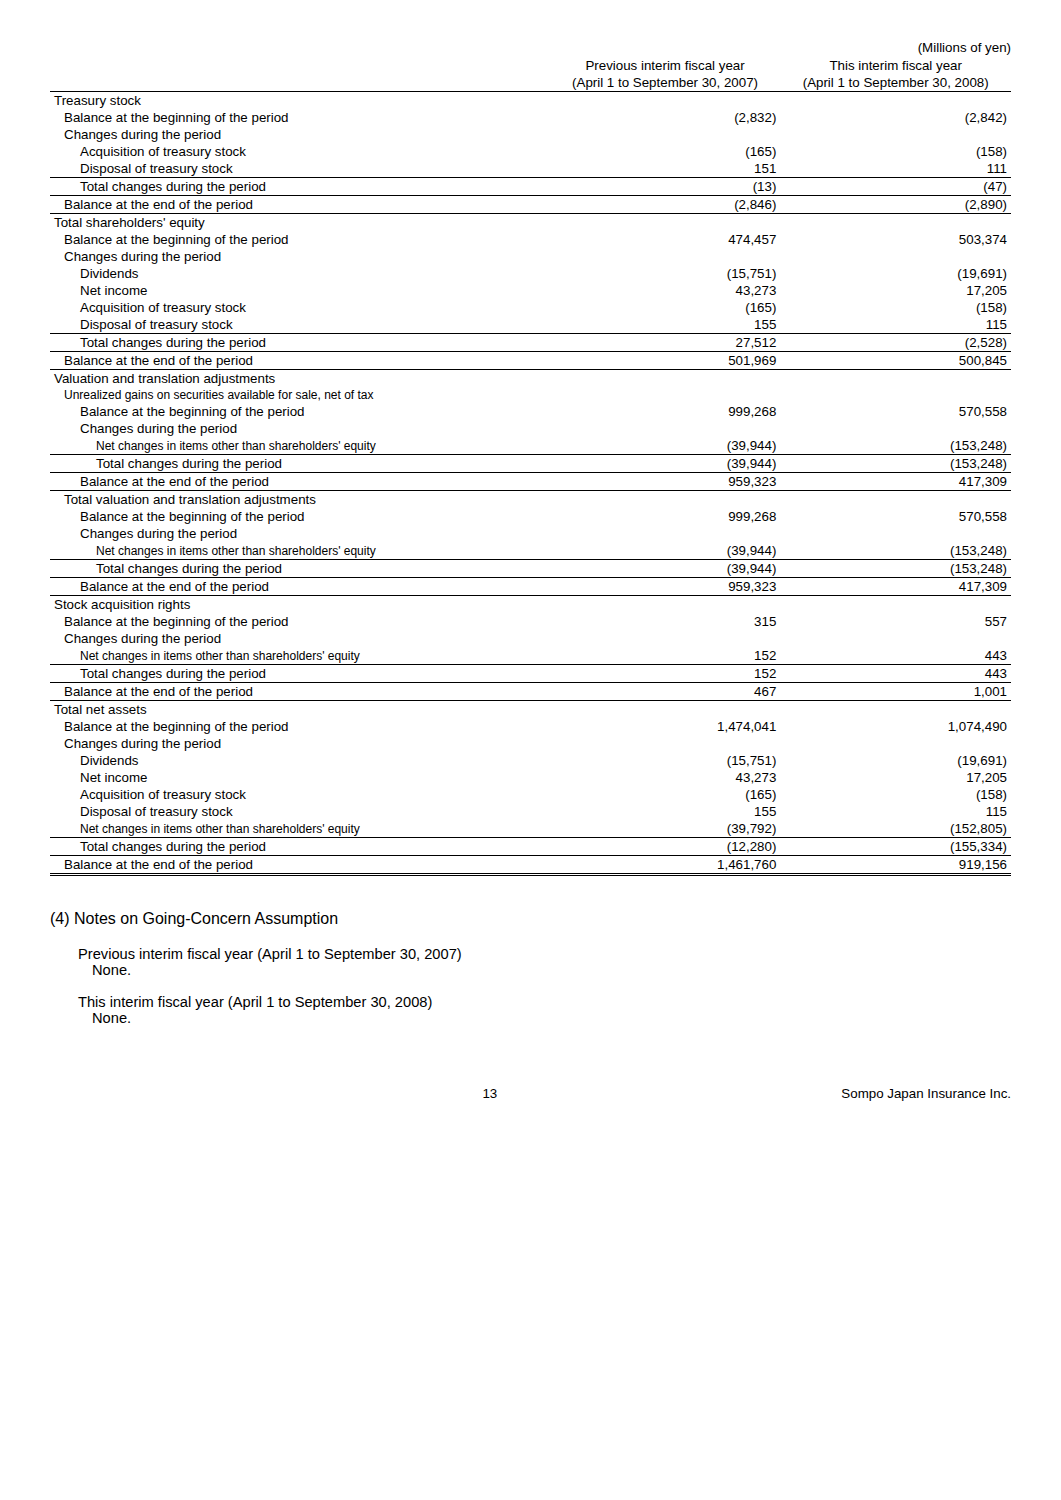(Millions of yen)
| | Previous interim fiscal year | This interim fiscal year |
| --- | --- | --- |
| | (April 1 to September 30, 2007) | (April 1 to September 30, 2008) |
| Treasury stock | | |
| Balance at the beginning of the period | (2,832) | (2,842) |
| Changes during the period | | |
| Acquisition of treasury stock | (165) | (158) |
| Disposal of treasury stock | 151 | 111 |
| Total changes during the period | (13) | (47) |
| Balance at the end of the period | (2,846) | (2,890) |
| Total shareholders' equity | | |
| Balance at the beginning of the period | 474,457 | 503,374 |
| Changes during the period | | |
| Dividends | (15,751) | (19,691) |
| Net income | 43,273 | 17,205 |
| Acquisition of treasury stock | (165) | (158) |
| Disposal of treasury stock | 155 | 115 |
| Total changes during the period | 27,512 | (2,528) |
| Balance at the end of the period | 501,969 | 500,845 |
| Valuation and translation adjustments | | |
| Unrealized gains on securities available for sale, net of tax | | |
| Balance at the beginning of the period | 999,268 | 570,558 |
| Changes during the period | | |
| Net changes in items other than shareholders' equity | (39,944) | (153,248) |
| Total changes during the period | (39,944) | (153,248) |
| Balance at the end of the period | 959,323 | 417,309 |
| Total valuation and translation adjustments | | |
| Balance at the beginning of the period | 999,268 | 570,558 |
| Changes during the period | | |
| Net changes in items other than shareholders' equity | (39,944) | (153,248) |
| Total changes during the period | (39,944) | (153,248) |
| Balance at the end of the period | 959,323 | 417,309 |
| Stock acquisition rights | | |
| Balance at the beginning of the period | 315 | 557 |
| Changes during the period | | |
| Net changes in items other than shareholders' equity | 152 | 443 |
| Total changes during the period | 152 | 443 |
| Balance at the end of the period | 467 | 1,001 |
| Total net assets | | |
| Balance at the beginning of the period | 1,474,041 | 1,074,490 |
| Changes during the period | | |
| Dividends | (15,751) | (19,691) |
| Net income | 43,273 | 17,205 |
| Acquisition of treasury stock | (165) | (158) |
| Disposal of treasury stock | 155 | 115 |
| Net changes in items other than shareholders' equity | (39,792) | (152,805) |
| Total changes during the period | (12,280) | (155,334) |
| Balance at the end of the period | 1,461,760 | 919,156 |
(4) Notes on Going-Concern Assumption
Previous interim fiscal year (April 1 to September 30, 2007)
None.
This interim fiscal year (April 1 to September 30, 2008)
None.
13 Sompo Japan Insurance Inc.